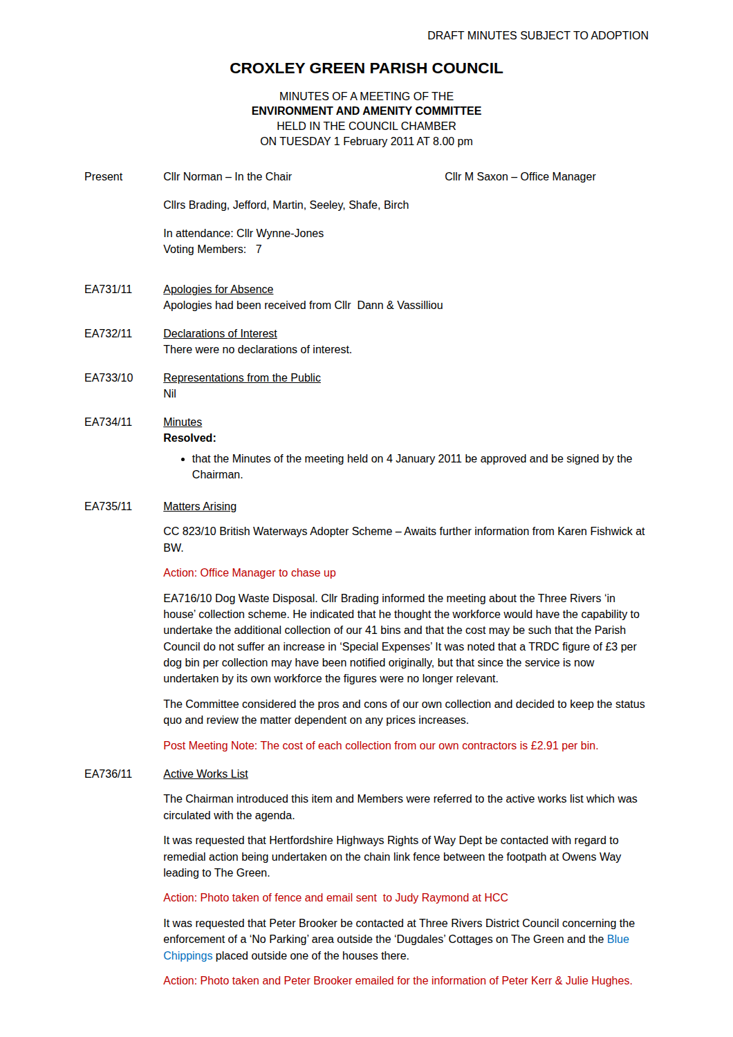DRAFT MINUTES SUBJECT TO ADOPTION
CROXLEY GREEN PARISH COUNCIL
MINUTES OF A MEETING OF THE
ENVIRONMENT AND AMENITY COMMITTEE
HELD IN THE COUNCIL CHAMBER
ON TUESDAY 1 February 2011 AT 8.00 pm
| Present | / Cllr Norman – In the Chair / Cllr M Saxon – Office Manager / / Cllrs Brading, Jefford, Martin, Seeley, Shafe, Birch / / In attendance: Cllr Wynne-Jones Voting Members: 7 / |
| EA731/11 | Apologies for Absence Apologies had been received from Cllr Dann & Vassilliou |
| EA732/11 | Declarations of Interest There were no declarations of interest. |
| EA733/10 | Representations from the Public Nil |
| EA734/11 | Minutes Resolved: that the Minutes of the meeting held on 4 January 2011 be approved and be signed by the Chairman. |
| EA735/11 | Matters Arising CC 823/10 British Waterways Adopter Scheme – Awaits further information from Karen Fishwick at BW. Action: Office Manager to chase up EA716/10 Dog Waste Disposal. Cllr Brading informed the meeting about the Three Rivers ‘in house’ collection scheme. He indicated that he thought the workforce would have the capability to undertake the additional collection of our 41 bins and that the cost may be such that the Parish Council do not suffer an increase in ‘Special Expenses’ It was noted that a TRDC figure of £3 per dog bin per collection may have been notified originally, but that since the service is now undertaken by its own workforce the figures were no longer relevant. The Committee considered the pros and cons of our own collection and decided to keep the status quo and review the matter dependent on any prices increases. Post Meeting Note: The cost of each collection from our own contractors is £2.91 per bin. |
| EA736/11 | Active Works List The Chairman introduced this item and Members were referred to the active works list which was circulated with the agenda. It was requested that Hertfordshire Highways Rights of Way Dept be contacted with regard to remedial action being undertaken on the chain link fence between the footpath at Owens Way leading to The Green. Action: Photo taken of fence and email sent to Judy Raymond at HCC It was requested that Peter Brooker be contacted at Three Rivers District Council concerning the enforcement of a ‘No Parking’ area outside the ‘Dugdales’ Cottages on The Green and the Blue Chippings placed outside one of the houses there. Action: Photo taken and Peter Brooker emailed for the information of Peter Kerr & Julie Hughes. |